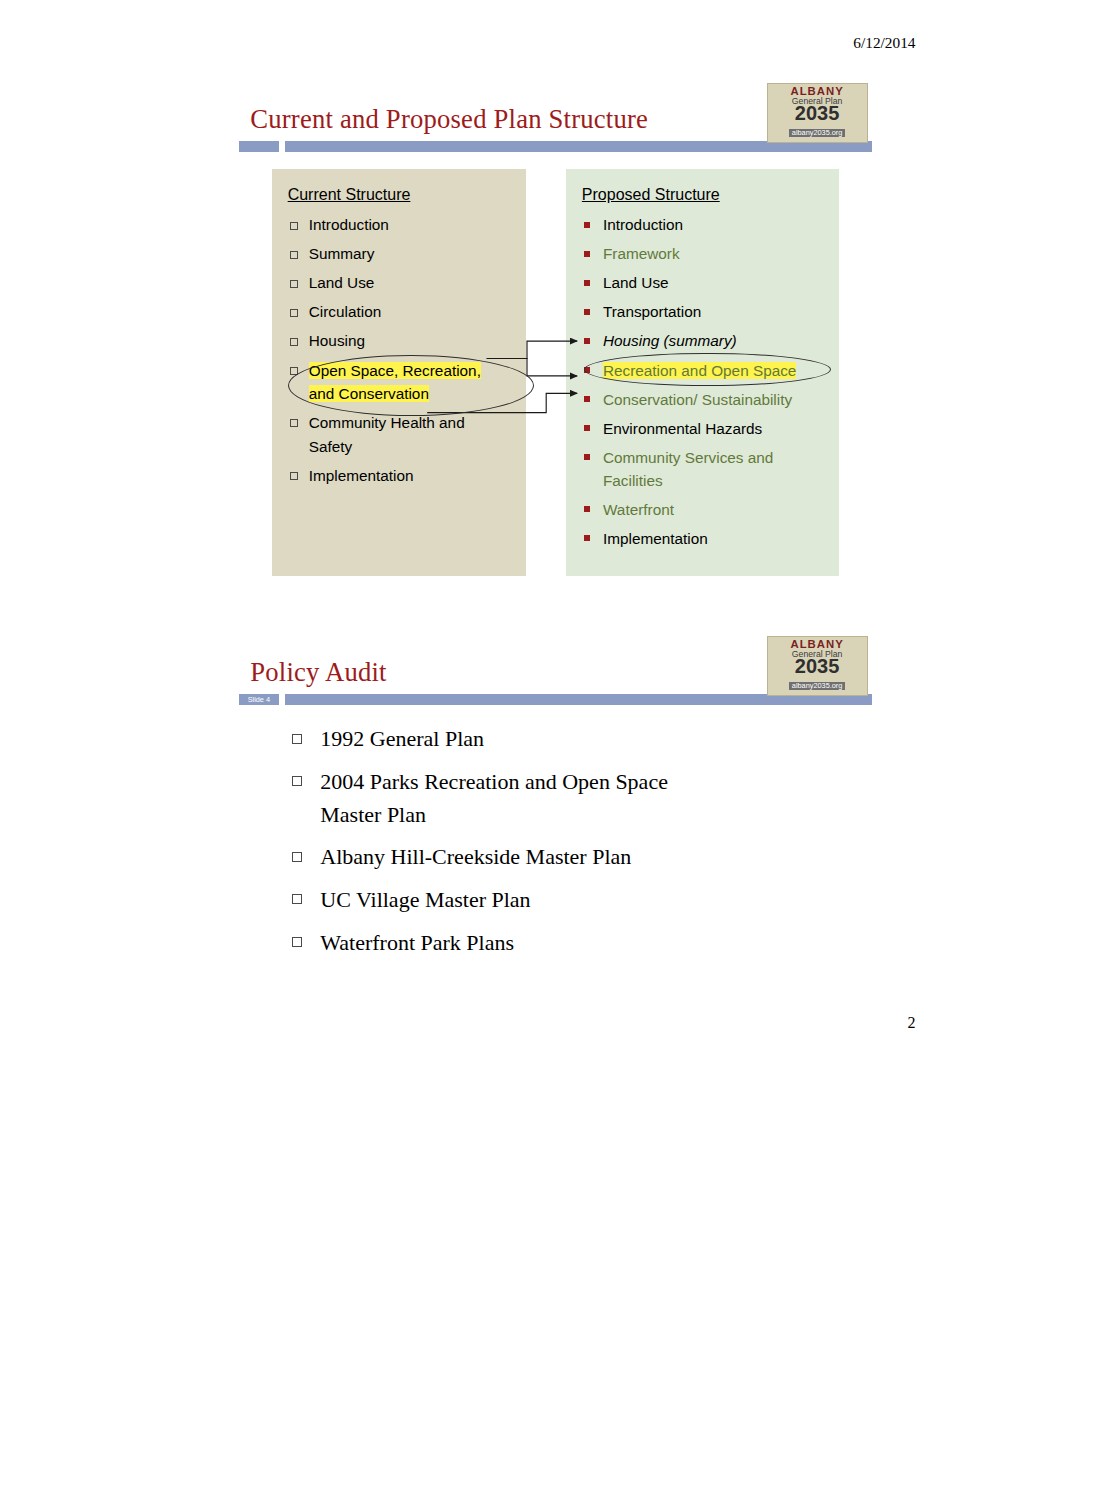6/12/2014
ALBANY
General Plan
2035
albany2035.org
Current and Proposed Plan Structure
Current Structure
Introduction
Summary
Land Use
Circulation
Housing
Open Space, Recreation,
and Conservation
Community Health and
Safety
Implementation
Proposed Structure
Introduction
Framework
Land Use
Transportation
Housing (summary)
Recreation and Open Space
Conservation/ Sustainability
Environmental Hazards
Community Services and
Facilities
Waterfront
Implementation
ALBANY
General Plan
2035
albany2035.org
Policy Audit
Slide 4
1992 General Plan
2004 Parks Recreation and Open Space
Master Plan
Albany Hill-Creekside Master Plan
UC Village Master Plan
Waterfront Park Plans
2